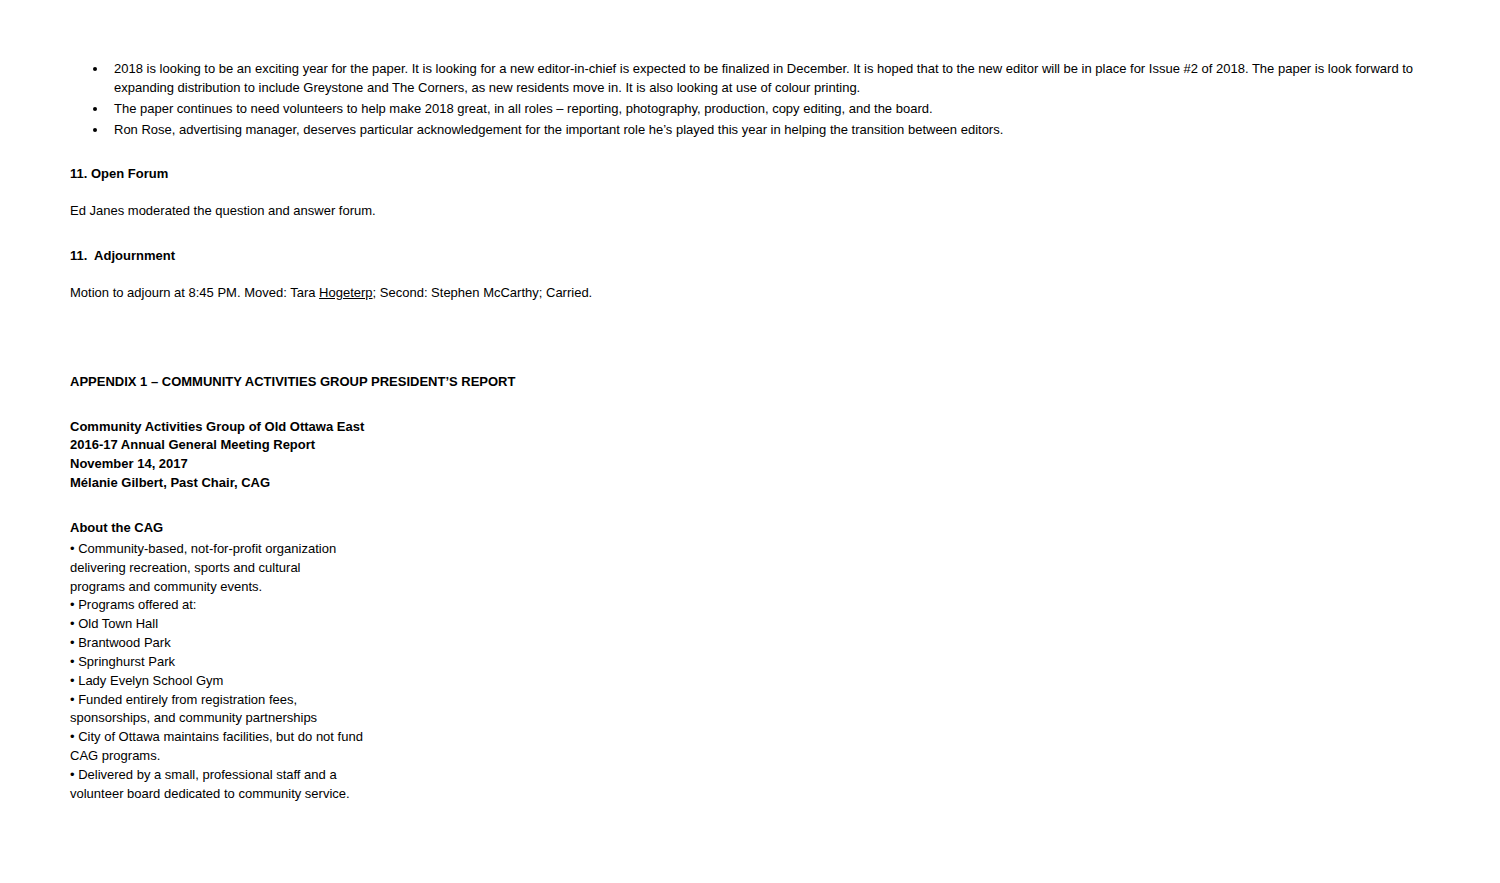2018 is looking to be an exciting year for the paper. It is looking for a new editor-in-chief is expected to be finalized in December. It is hoped that to the new editor will be in place for Issue #2 of 2018. The paper is look forward to expanding distribution to include Greystone and The Corners, as new residents move in. It is also looking at use of colour printing.
The paper continues to need volunteers to help make 2018 great, in all roles – reporting, photography, production, copy editing, and the board.
Ron Rose, advertising manager, deserves particular acknowledgement for the important role he’s played this year in helping the transition between editors.
11. Open Forum
Ed Janes moderated the question and answer forum.
11. Adjournment
Motion to adjourn at 8:45 PM. Moved: Tara Hogeterp; Second: Stephen McCarthy; Carried.
APPENDIX 1 – COMMUNITY ACTIVITIES GROUP PRESIDENT’S REPORT
Community Activities Group of Old Ottawa East
2016-17 Annual General Meeting Report
November 14, 2017
Mélanie Gilbert, Past Chair, CAG
About the CAG
• Community-based, not-for-profit organization
delivering recreation, sports and cultural
programs and community events.
• Programs offered at:
• Old Town Hall
• Brantwood Park
• Springhurst Park
• Lady Evelyn School Gym
• Funded entirely from registration fees,
sponsorships, and community partnerships
• City of Ottawa maintains facilities, but do not fund
CAG programs.
• Delivered by a small, professional staff and a
volunteer board dedicated to community service.